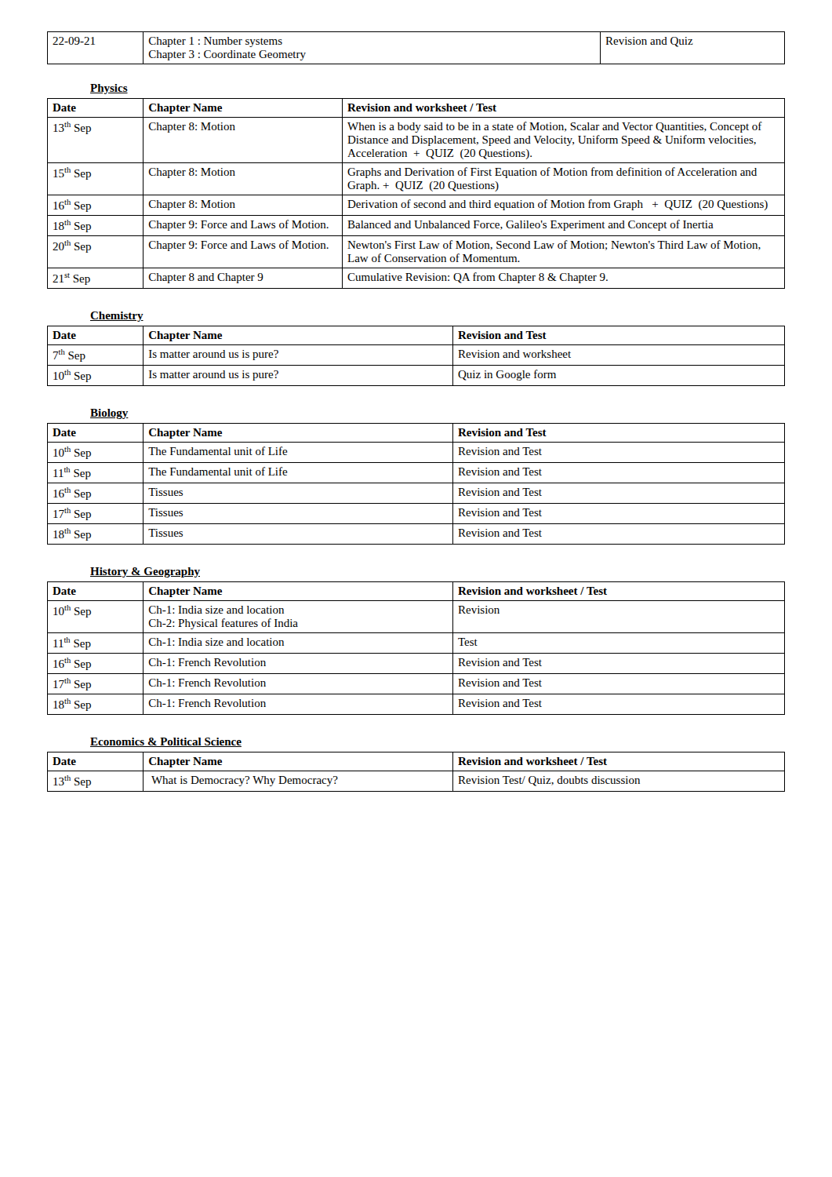| 22-09-21 | Chapter 1 : Number systems Chapter 3 : Coordinate Geometry | Revision and Quiz |
Physics
| Date | Chapter Name | Revision and worksheet / Test |
| --- | --- | --- |
| 13 th Sep | Chapter 8: Motion | When is a body said to be in a state of Motion, Scalar and Vector Quantities, Concept of Distance and Displacement, Speed and Velocity, Uniform Speed & Uniform velocities, Acceleration + QUIZ (20 Questions). |
| 15 th Sep | Chapter 8: Motion | Graphs and Derivation of First Equation of Motion from definition of Acceleration and Graph. + QUIZ (20 Questions) |
| 16 th Sep | Chapter 8: Motion | Derivation of second and third equation of Motion from Graph + QUIZ (20 Questions) |
| 18 th Sep | Chapter 9: Force and Laws of Motion. | Balanced and Unbalanced Force, Galileo's Experiment and Concept of Inertia |
| 20 th Sep | Chapter 9: Force and Laws of Motion. | Newton's First Law of Motion, Second Law of Motion; Newton's Third Law of Motion, Law of Conservation of Momentum. |
| 21 st Sep | Chapter 8 and Chapter 9 | Cumulative Revision: QA from Chapter 8 & Chapter 9. |
Chemistry
| Date | Chapter Name | Revision and Test |
| --- | --- | --- |
| 7 th Sep | Is matter around us is pure? | Revision and worksheet |
| 10 th Sep | Is matter around us is pure? | Quiz in Google form |
Biology
| Date | Chapter Name | Revision and Test |
| --- | --- | --- |
| 10 th Sep | The Fundamental unit of Life | Revision and Test |
| 11 th Sep | The Fundamental unit of Life | Revision and Test |
| 16 th Sep | Tissues | Revision and Test |
| 17 th Sep | Tissues | Revision and Test |
| 18 th Sep | Tissues | Revision and Test |
History & Geography
| Date | Chapter Name | Revision and worksheet / Test |
| --- | --- | --- |
| 10 th Sep | Ch-1: India size and location Ch-2: Physical features of India | Revision |
| 11 th Sep | Ch-1: India size and location | Test |
| 16 th Sep | Ch-1: French Revolution | Revision and Test |
| 17 th Sep | Ch-1: French Revolution | Revision and Test |
| 18 th Sep | Ch-1: French Revolution | Revision and Test |
Economics & Political Science
| Date | Chapter Name | Revision and worksheet / Test |
| --- | --- | --- |
| 13 th Sep | What is Democracy? Why Democracy? | Revision Test/ Quiz, doubts discussion |